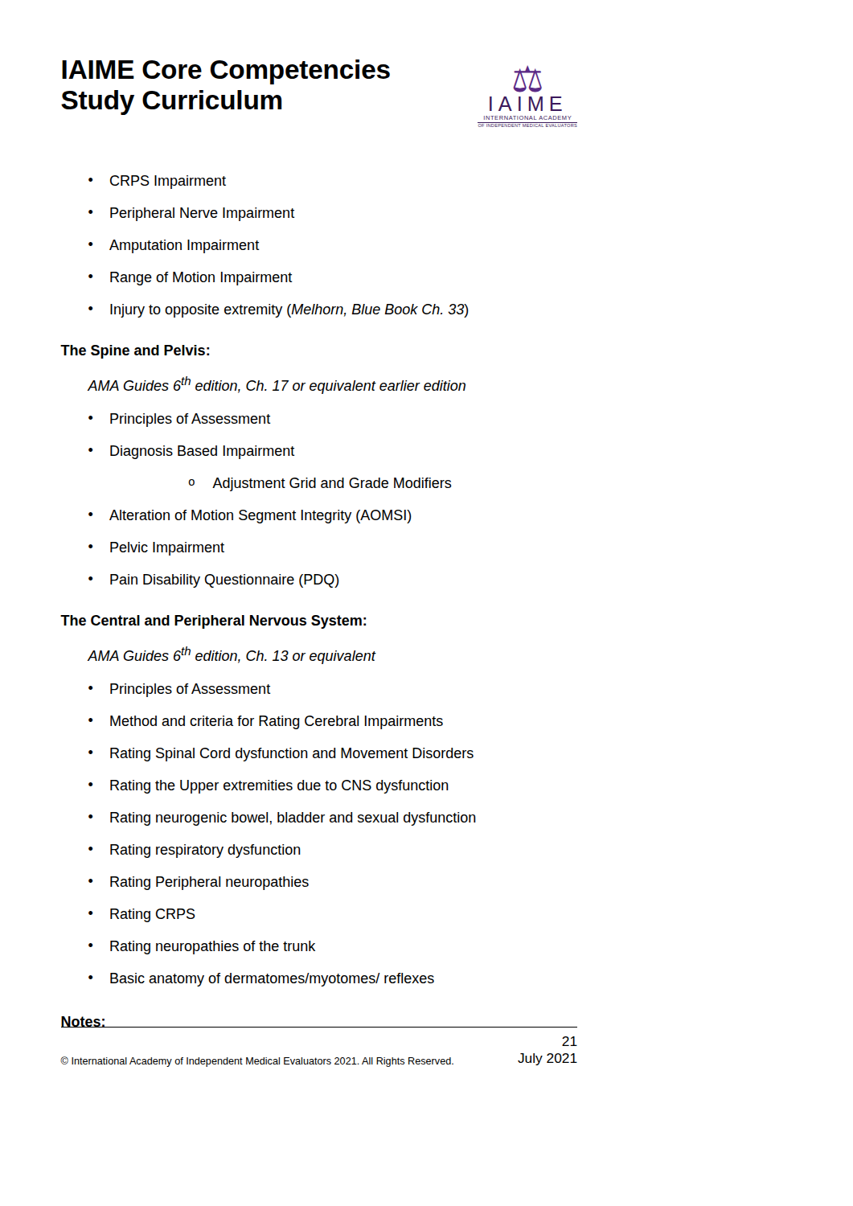IAIME Core Competencies
Study Curriculum
⚖ IAIME INTERNATIONAL ACADEMY OF INDEPENDENT MEDICAL EVALUATORS
CRPS Impairment
Peripheral Nerve Impairment
Amputation Impairment
Range of Motion Impairment
Injury to opposite extremity (Melhorn, Blue Book Ch. 33)
The Spine and Pelvis:
AMA Guides 6th edition, Ch. 17 or equivalent earlier edition
Principles of Assessment
Diagnosis Based Impairment
Adjustment Grid and Grade Modifiers
Alteration of Motion Segment Integrity (AOMSI)
Pelvic Impairment
Pain Disability Questionnaire (PDQ)
The Central and Peripheral Nervous System:
AMA Guides 6th edition, Ch. 13 or equivalent
Principles of Assessment
Method and criteria for Rating Cerebral Impairments
Rating Spinal Cord dysfunction and Movement Disorders
Rating the Upper extremities due to CNS dysfunction
Rating neurogenic bowel, bladder and sexual dysfunction
Rating respiratory dysfunction
Rating Peripheral neuropathies
Rating CRPS
Rating neuropathies of the trunk
Basic anatomy of dermatomes/myotomes/ reflexes
Notes:
© International Academy of Independent Medical Evaluators 2021. All Rights Reserved.
21
July 2021